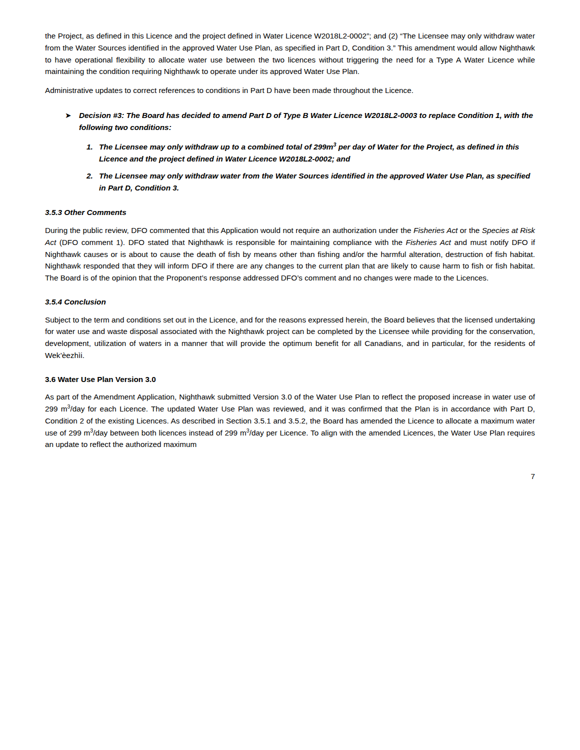the Project, as defined in this Licence and the project defined in Water Licence W2018L2-0002”; and (2) “The Licensee may only withdraw water from the Water Sources identified in the approved Water Use Plan, as specified in Part D, Condition 3.” This amendment would allow Nighthawk to have operational flexibility to allocate water use between the two licences without triggering the need for a Type A Water Licence while maintaining the condition requiring Nighthawk to operate under its approved Water Use Plan.
Administrative updates to correct references to conditions in Part D have been made throughout the Licence.
Decision #3: The Board has decided to amend Part D of Type B Water Licence W2018L2-0003 to replace Condition 1, with the following two conditions:
The Licensee may only withdraw up to a combined total of 299m3 per day of Water for the Project, as defined in this Licence and the project defined in Water Licence W2018L2-0002; and
The Licensee may only withdraw water from the Water Sources identified in the approved Water Use Plan, as specified in Part D, Condition 3.
3.5.3 Other Comments
During the public review, DFO commented that this Application would not require an authorization under the Fisheries Act or the Species at Risk Act (DFO comment 1). DFO stated that Nighthawk is responsible for maintaining compliance with the Fisheries Act and must notify DFO if Nighthawk causes or is about to cause the death of fish by means other than fishing and/or the harmful alteration, destruction of fish habitat. Nighthawk responded that they will inform DFO if there are any changes to the current plan that are likely to cause harm to fish or fish habitat. The Board is of the opinion that the Proponent’s response addressed DFO’s comment and no changes were made to the Licences.
3.5.4 Conclusion
Subject to the term and conditions set out in the Licence, and for the reasons expressed herein, the Board believes that the licensed undertaking for water use and waste disposal associated with the Nighthawk project can be completed by the Licensee while providing for the conservation, development, utilization of waters in a manner that will provide the optimum benefit for all Canadians, and in particular, for the residents of Wek’èezhìi.
3.6 Water Use Plan Version 3.0
As part of the Amendment Application, Nighthawk submitted Version 3.0 of the Water Use Plan to reflect the proposed increase in water use of 299 m3/day for each Licence. The updated Water Use Plan was reviewed, and it was confirmed that the Plan is in accordance with Part D, Condition 2 of the existing Licences. As described in Section 3.5.1 and 3.5.2, the Board has amended the Licence to allocate a maximum water use of 299 m3/day between both licences instead of 299 m3/day per Licence. To align with the amended Licences, the Water Use Plan requires an update to reflect the authorized maximum
7